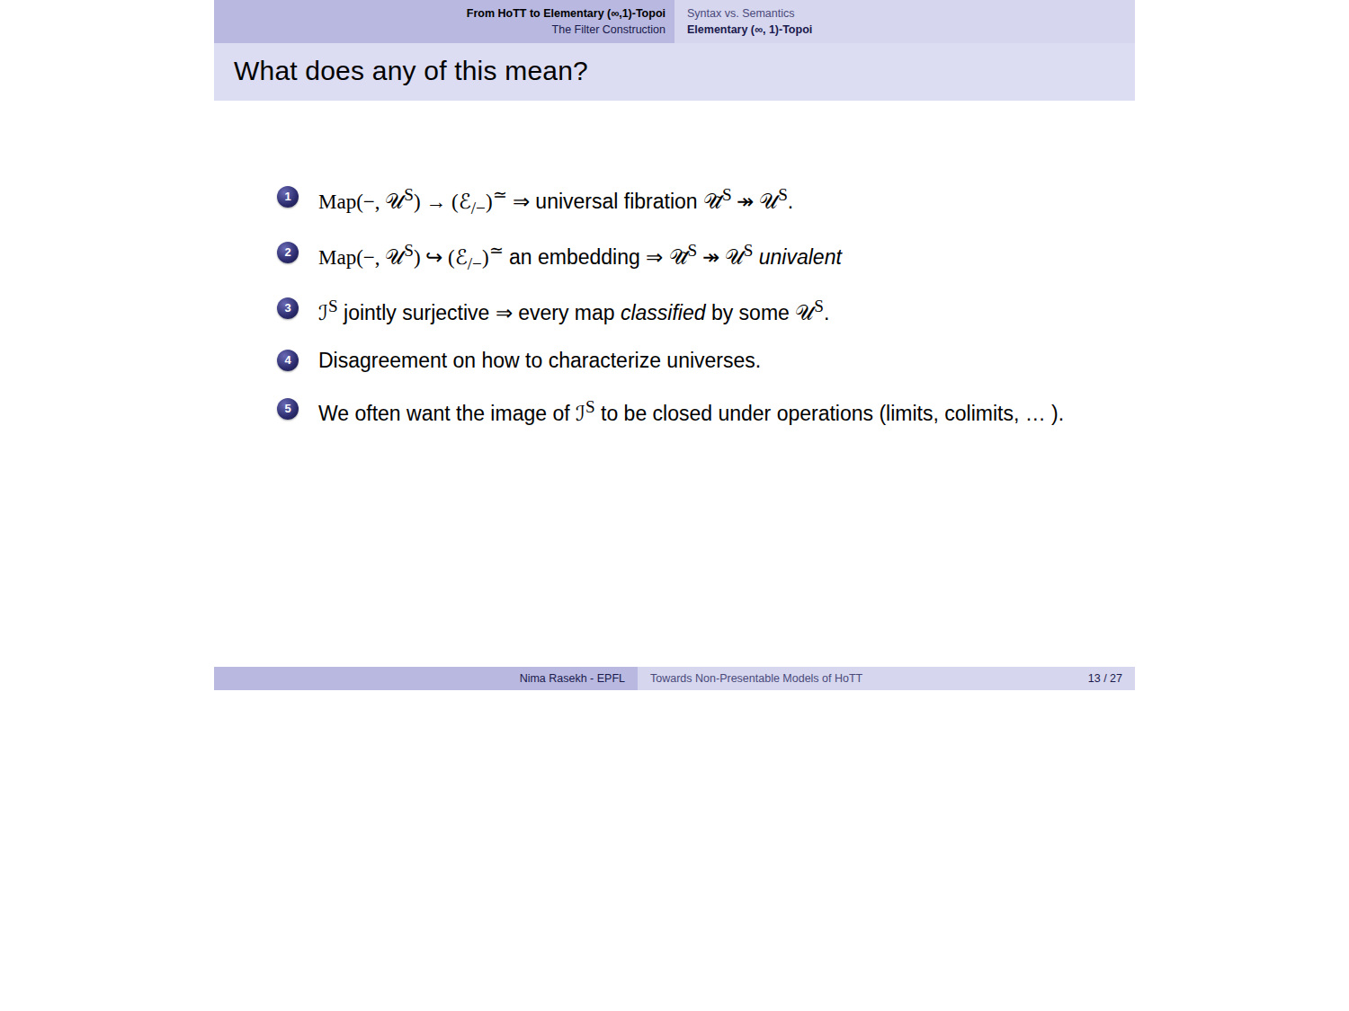From HoTT to Elementary (∞,1)-Topoi
The Filter Construction
Syntax vs. Semantics
Elementary (∞, 1)-Topoi
What does any of this mean?
1 Map(−, 𝒰S) → (ℰ/−)≃ ⇒ universal fibration 𝒰̃S ↠ 𝒰S.
2 Map(−, 𝒰S) ↪ (ℰ/−)≃ an embedding ⇒ 𝒰̃S ↠ 𝒰S univalent
3 ℐS jointly surjective ⇒ every map classified by some 𝒰S.
4 Disagreement on how to characterize universes.
5 We often want the image of ℐS to be closed under operations (limits, colimits, … ).
Nima Rasekh - EPFL
Towards Non-Presentable Models of HoTT 13 / 27